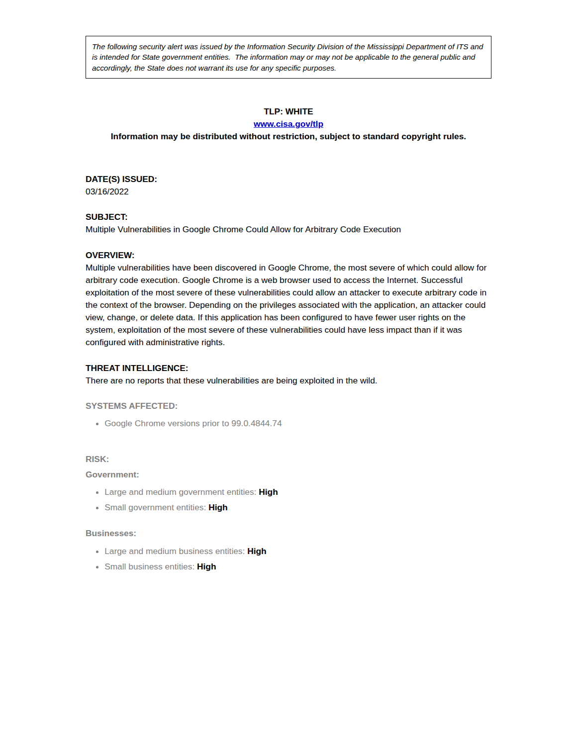The following security alert was issued by the Information Security Division of the Mississippi Department of ITS and is intended for State government entities. The information may or may not be applicable to the general public and accordingly, the State does not warrant its use for any specific purposes.
TLP: WHITE
www.cisa.gov/tlp
Information may be distributed without restriction, subject to standard copyright rules.
DATE(S) ISSUED:
03/16/2022
SUBJECT:
Multiple Vulnerabilities in Google Chrome Could Allow for Arbitrary Code Execution
OVERVIEW:
Multiple vulnerabilities have been discovered in Google Chrome, the most severe of which could allow for arbitrary code execution. Google Chrome is a web browser used to access the Internet. Successful exploitation of the most severe of these vulnerabilities could allow an attacker to execute arbitrary code in the context of the browser. Depending on the privileges associated with the application, an attacker could view, change, or delete data. If this application has been configured to have fewer user rights on the system, exploitation of the most severe of these vulnerabilities could have less impact than if it was configured with administrative rights.
THREAT INTELLIGENCE:
There are no reports that these vulnerabilities are being exploited in the wild.
SYSTEMS AFFECTED:
Google Chrome versions prior to 99.0.4844.74
RISK:
Government:
Large and medium government entities: High
Small government entities: High
Businesses:
Large and medium business entities: High
Small business entities: High